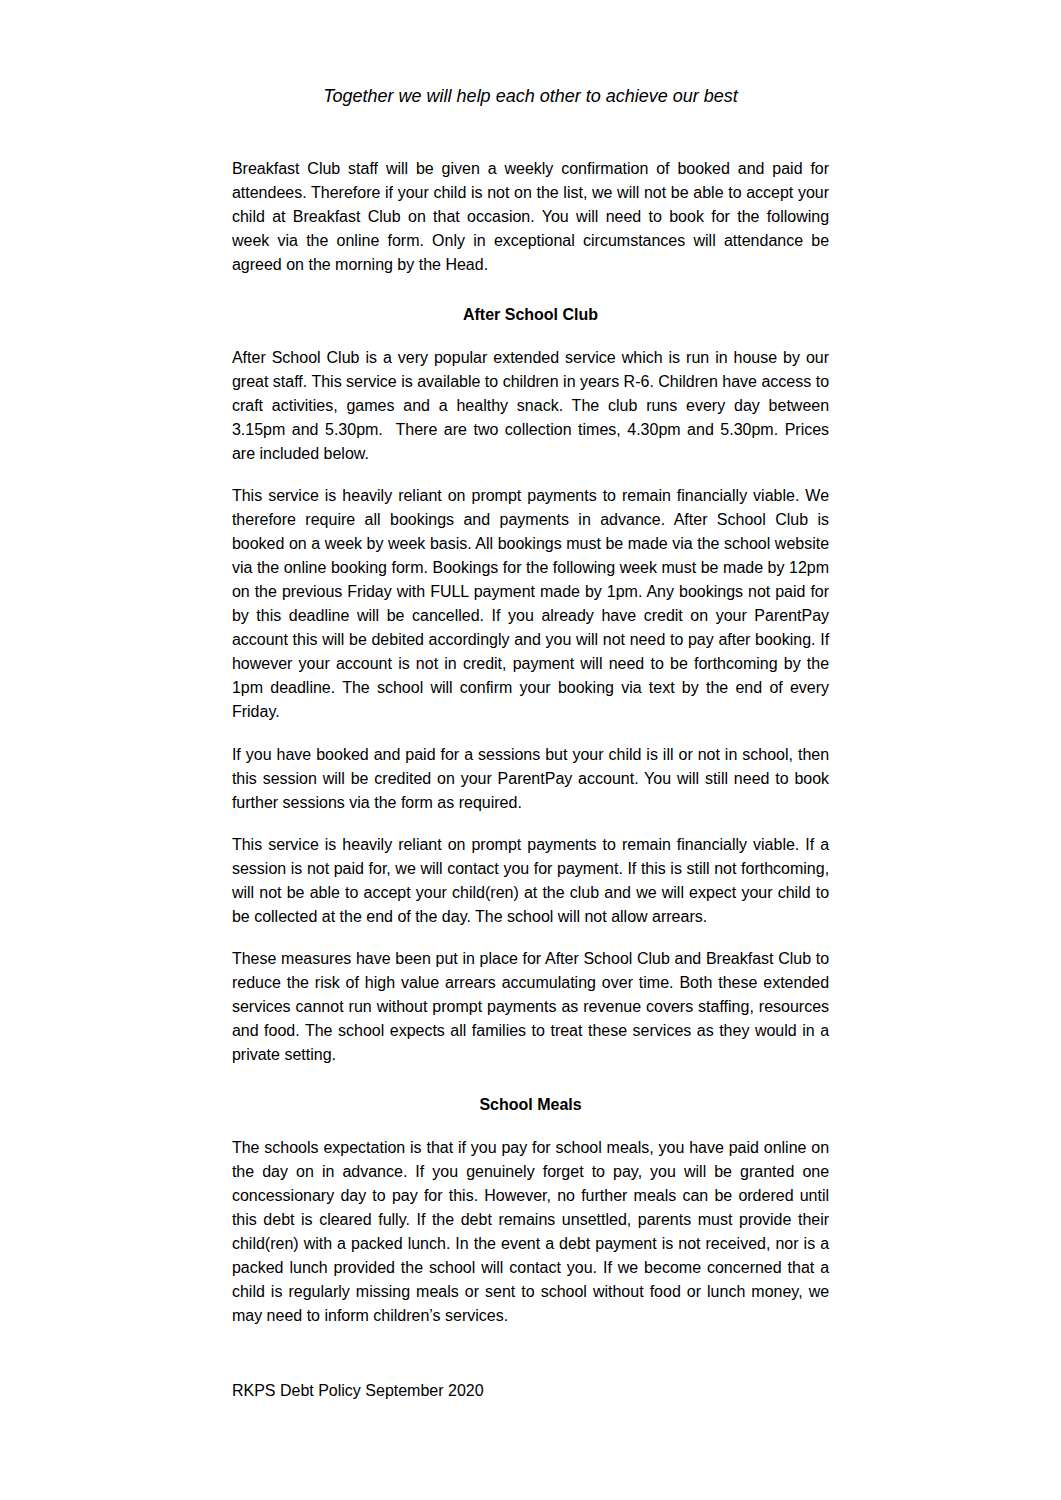Together we will help each other to achieve our best
Breakfast Club staff will be given a weekly confirmation of booked and paid for attendees. Therefore if your child is not on the list, we will not be able to accept your child at Breakfast Club on that occasion. You will need to book for the following week via the online form. Only in exceptional circumstances will attendance be agreed on the morning by the Head.
After School Club
After School Club is a very popular extended service which is run in house by our great staff. This service is available to children in years R-6. Children have access to craft activities, games and a healthy snack. The club runs every day between 3.15pm and 5.30pm. There are two collection times, 4.30pm and 5.30pm. Prices are included below.
This service is heavily reliant on prompt payments to remain financially viable. We therefore require all bookings and payments in advance. After School Club is booked on a week by week basis. All bookings must be made via the school website via the online booking form. Bookings for the following week must be made by 12pm on the previous Friday with FULL payment made by 1pm. Any bookings not paid for by this deadline will be cancelled. If you already have credit on your ParentPay account this will be debited accordingly and you will not need to pay after booking. If however your account is not in credit, payment will need to be forthcoming by the 1pm deadline. The school will confirm your booking via text by the end of every Friday.
If you have booked and paid for a sessions but your child is ill or not in school, then this session will be credited on your ParentPay account. You will still need to book further sessions via the form as required.
This service is heavily reliant on prompt payments to remain financially viable. If a session is not paid for, we will contact you for payment. If this is still not forthcoming, will not be able to accept your child(ren) at the club and we will expect your child to be collected at the end of the day. The school will not allow arrears.
These measures have been put in place for After School Club and Breakfast Club to reduce the risk of high value arrears accumulating over time. Both these extended services cannot run without prompt payments as revenue covers staffing, resources and food. The school expects all families to treat these services as they would in a private setting.
School Meals
The schools expectation is that if you pay for school meals, you have paid online on the day on in advance. If you genuinely forget to pay, you will be granted one concessionary day to pay for this. However, no further meals can be ordered until this debt is cleared fully. If the debt remains unsettled, parents must provide their child(ren) with a packed lunch. In the event a debt payment is not received, nor is a packed lunch provided the school will contact you. If we become concerned that a child is regularly missing meals or sent to school without food or lunch money, we may need to inform children’s services.
RKPS Debt Policy September 2020